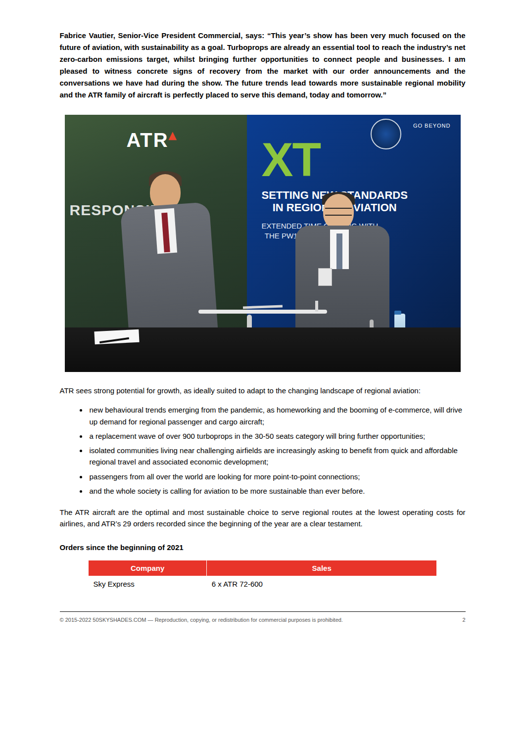Fabrice Vautier, Senior-Vice President Commercial, says: “This year’s show has been very much focused on the future of aviation, with sustainability as a goal. Turboprops are already an essential tool to reach the industry’s net zero-carbon emissions target, whilst bringing further opportunities to connect people and businesses. I am pleased to witness concrete signs of recovery from the market with our order announcements and the conversations we have had during the show. The future trends lead towards more sustainable regional mobility and the ATR family of aircraft is perfectly placed to serve this demand, today and tomorrow.”
ATR▴
RESPONSIBLE*
GO BEYOND
XT
Setting new standards
in regional aviation
Extended time on wing with
the PW127XT engine series
ATR sees strong potential for growth, as ideally suited to adapt to the changing landscape of regional aviation:
new behavioural trends emerging from the pandemic, as homeworking and the booming of e-commerce, will drive up demand for regional passenger and cargo aircraft;
a replacement wave of over 900 turboprops in the 30-50 seats category will bring further opportunities;
isolated communities living near challenging airfields are increasingly asking to benefit from quick and affordable regional travel and associated economic development;
passengers from all over the world are looking for more point-to-point connections;
and the whole society is calling for aviation to be more sustainable than ever before.
The ATR aircraft are the optimal and most sustainable choice to serve regional routes at the lowest operating costs for airlines, and ATR’s 29 orders recorded since the beginning of the year are a clear testament.
Orders since the beginning of 2021
| Company | Sales |
| --- | --- |
| Sky Express | 6 x ATR 72-600 |
© 2015-2022 50SKYSHADES.COM — Reproduction, copying, or redistribution for commercial purposes is prohibited. 2